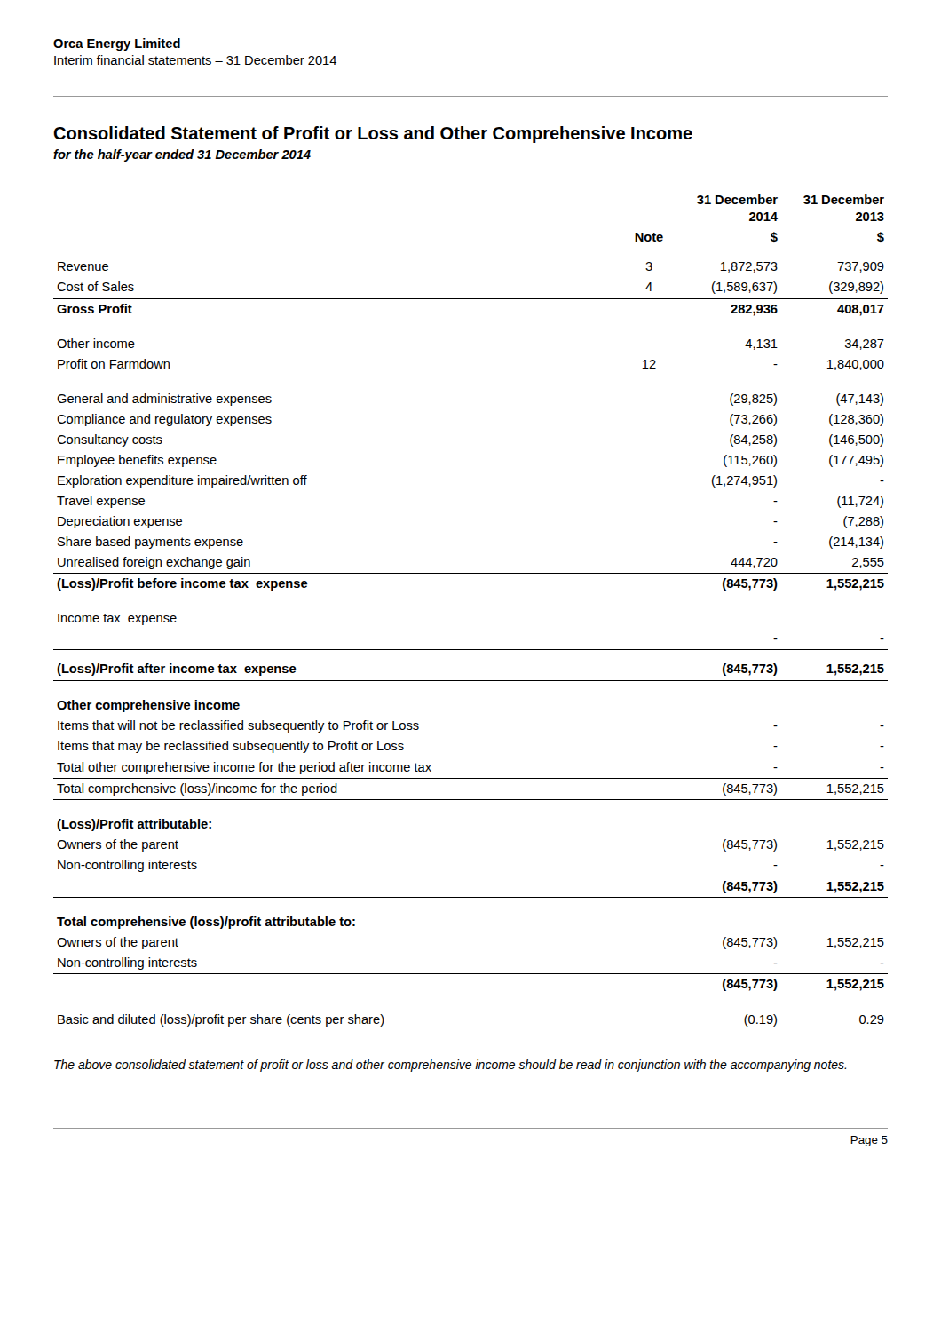Orca Energy Limited
Interim financial statements – 31 December 2014
Consolidated Statement of Profit or Loss and Other Comprehensive Income
for the half-year ended 31 December 2014
| | | 31 December 2014 | 31 December 2013 |
| --- | --- | --- | --- |
| | Note | $ | $ |
| Revenue | 3 | 1,872,573 | 737,909 |
| Cost of Sales | 4 | (1,589,637) | (329,892) |
| Gross Profit | | 282,936 | 408,017 |
| Other income | | 4,131 | 34,287 |
| Profit on Farmdown | 12 | - | 1,840,000 |
| General and administrative expenses | | (29,825) | (47,143) |
| Compliance and regulatory expenses | | (73,266) | (128,360) |
| Consultancy costs | | (84,258) | (146,500) |
| Employee benefits expense | | (115,260) | (177,495) |
| Exploration expenditure impaired/written off | | (1,274,951) | - |
| Travel expense | | - | (11,724) |
| Depreciation expense | | - | (7,288) |
| Share based payments expense | | - | (214,134) |
| Unrealised foreign exchange gain | | 444,720 | 2,555 |
| (Loss)/Profit before income tax expense | | (845,773) | 1,552,215 |
| Income tax expense | | | |
| | | - | - |
| (Loss)/Profit after income tax expense | | (845,773) | 1,552,215 |
| Other comprehensive income | | | |
| Items that will not be reclassified subsequently to Profit or Loss | | - | - |
| Items that may be reclassified subsequently to Profit or Loss | | - | - |
| Total other comprehensive income for the period after income tax | | - | - |
| Total comprehensive (loss)/income for the period | | (845,773) | 1,552,215 |
| (Loss)/Profit attributable: | | | |
| Owners of the parent | | (845,773) | 1,552,215 |
| Non-controlling interests | | - | - |
| | | (845,773) | 1,552,215 |
| Total comprehensive (loss)/profit attributable to: | | | |
| Owners of the parent | | (845,773) | 1,552,215 |
| Non-controlling interests | | - | - |
| | | (845,773) | 1,552,215 |
| Basic and diluted (loss)/profit per share (cents per share) | | (0.19) | 0.29 |
The above consolidated statement of profit or loss and other comprehensive income should be read in conjunction with the accompanying notes.
Page 5